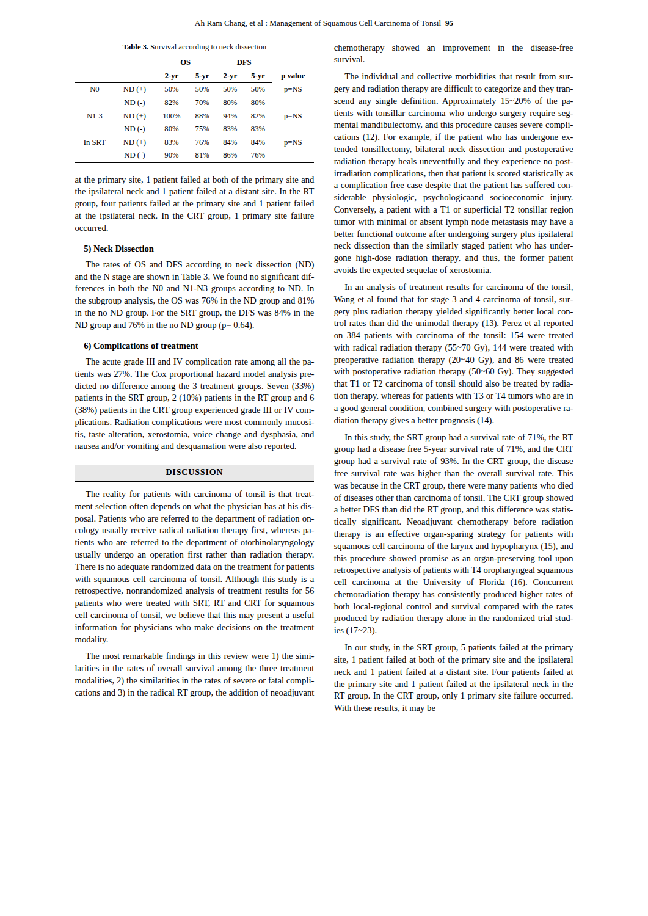Ah Ram Chang, et al : Management of Squamous Cell Carcinoma of Tonsil 95
Table 3. Survival according to neck dissection
| | OS | DFS | p value |
| --- | --- | --- | --- |
| | 2-yr | 5-yr | 2-yr | 5-yr |
| N0 | ND (+) | 50% | 50% | 50% | 50% | p=NS |
| | ND (-) | 82% | 70% | 80% | 80% | |
| N1-3 | ND (+) | 100% | 88% | 94% | 82% | p=NS |
| | ND (-) | 80% | 75% | 83% | 83% | |
| In SRT | ND (+) | 83% | 76% | 84% | 84% | p=NS |
| | ND (-) | 90% | 81% | 86% | 76% | |
at the primary site, 1 patient failed at both of the primary site and the ipsilateral neck and 1 patient failed at a distant site. In the RT group, four patients failed at the primary site and 1 patient failed at the ipsilateral neck. In the CRT group, 1 primary site failure occurred.
5) Neck Dissection
The rates of OS and DFS according to neck dissection (ND) and the N stage are shown in Table 3. We found no significant differences in both the N0 and N1-N3 groups according to ND. In the subgroup analysis, the OS was 76% in the ND group and 81% in the no ND group. For the SRT group, the DFS was 84% in the ND group and 76% in the no ND group (p= 0.64).
6) Complications of treatment
The acute grade III and IV complication rate among all the patients was 27%. The Cox proportional hazard model analysis predicted no difference among the 3 treatment groups. Seven (33%) patients in the SRT group, 2 (10%) patients in the RT group and 6 (38%) patients in the CRT group experienced grade III or IV complications. Radiation complications were most commonly mucositis, taste alteration, xerostomia, voice change and dysphasia, and nausea and/or vomiting and desquamation were also reported.
DISCUSSION
The reality for patients with carcinoma of tonsil is that treatment selection often depends on what the physician has at his disposal. Patients who are referred to the department of radiation oncology usually receive radical radiation therapy first, whereas patients who are referred to the department of otorhinolaryngology usually undergo an operation first rather than radiation therapy. There is no adequate randomized data on the treatment for patients with squamous cell carcinoma of tonsil. Although this study is a retrospective, nonrandomized analysis of treatment results for 56 patients who were treated with SRT, RT and CRT for squamous cell carcinoma of tonsil, we believe that this may present a useful information for physicians who make decisions on the treatment modality.
The most remarkable findings in this review were 1) the similarities in the rates of overall survival among the three treatment modalities, 2) the similarities in the rates of severe or fatal complications and 3) in the radical RT group, the addition of neoadjuvant chemotherapy showed an improvement in the disease-free survival.
The individual and collective morbidities that result from surgery and radiation therapy are difficult to categorize and they transcend any single definition. Approximately 15~20% of the patients with tonsillar carcinoma who undergo surgery require segmental mandibulectomy, and this procedure causes severe complications (12). For example, if the patient who has undergone extended tonsillectomy, bilateral neck dissection and postoperative radiation therapy heals uneventfully and they experience no post-irradiation complications, then that patient is scored statistically as a complication free case despite that the patient has suffered considerable physiologic, psychologicaand socioeconomic injury. Conversely, a patient with a T1 or superficial T2 tonsillar region tumor with minimal or absent lymph node metastasis may have a better functional outcome after undergoing surgery plus ipsilateral neck dissection than the similarly staged patient who has undergone high-dose radiation therapy, and thus, the former patient avoids the expected sequelae of xerostomia.
In an analysis of treatment results for carcinoma of the tonsil, Wang et al found that for stage 3 and 4 carcinoma of tonsil, surgery plus radiation therapy yielded significantly better local control rates than did the unimodal therapy (13). Perez et al reported on 384 patients with carcinoma of the tonsil: 154 were treated with radical radiation therapy (55~70 Gy), 144 were treated with preoperative radiation therapy (20~40 Gy), and 86 were treated with postoperative radiation therapy (50~60 Gy). They suggested that T1 or T2 carcinoma of tonsil should also be treated by radiation therapy, whereas for patients with T3 or T4 tumors who are in a good general condition, combined surgery with postoperative radiation therapy gives a better prognosis (14).
In this study, the SRT group had a survival rate of 71%, the RT group had a disease free 5-year survival rate of 71%, and the CRT group had a survival rate of 93%. In the CRT group, the disease free survival rate was higher than the overall survival rate. This was because in the CRT group, there were many patients who died of diseases other than carcinoma of tonsil. The CRT group showed a better DFS than did the RT group, and this difference was statistically significant. Neoadjuvant chemotherapy before radiation therapy is an effective organ-sparing strategy for patients with squamous cell carcinoma of the larynx and hypopharynx (15), and this procedure showed promise as an organ-preserving tool upon retrospective analysis of patients with T4 oropharyngeal squamous cell carcinoma at the University of Florida (16). Concurrent chemoradiation therapy has consistently produced higher rates of both local-regional control and survival compared with the rates produced by radiation therapy alone in the randomized trial studies (17~23).
In our study, in the SRT group, 5 patients failed at the primary site, 1 patient failed at both of the primary site and the ipsilateral neck and 1 patient failed at a distant site. Four patients failed at the primary site and 1 patient failed at the ipsilateral neck in the RT group. In the CRT group, only 1 primary site failure occurred. With these results, it may be